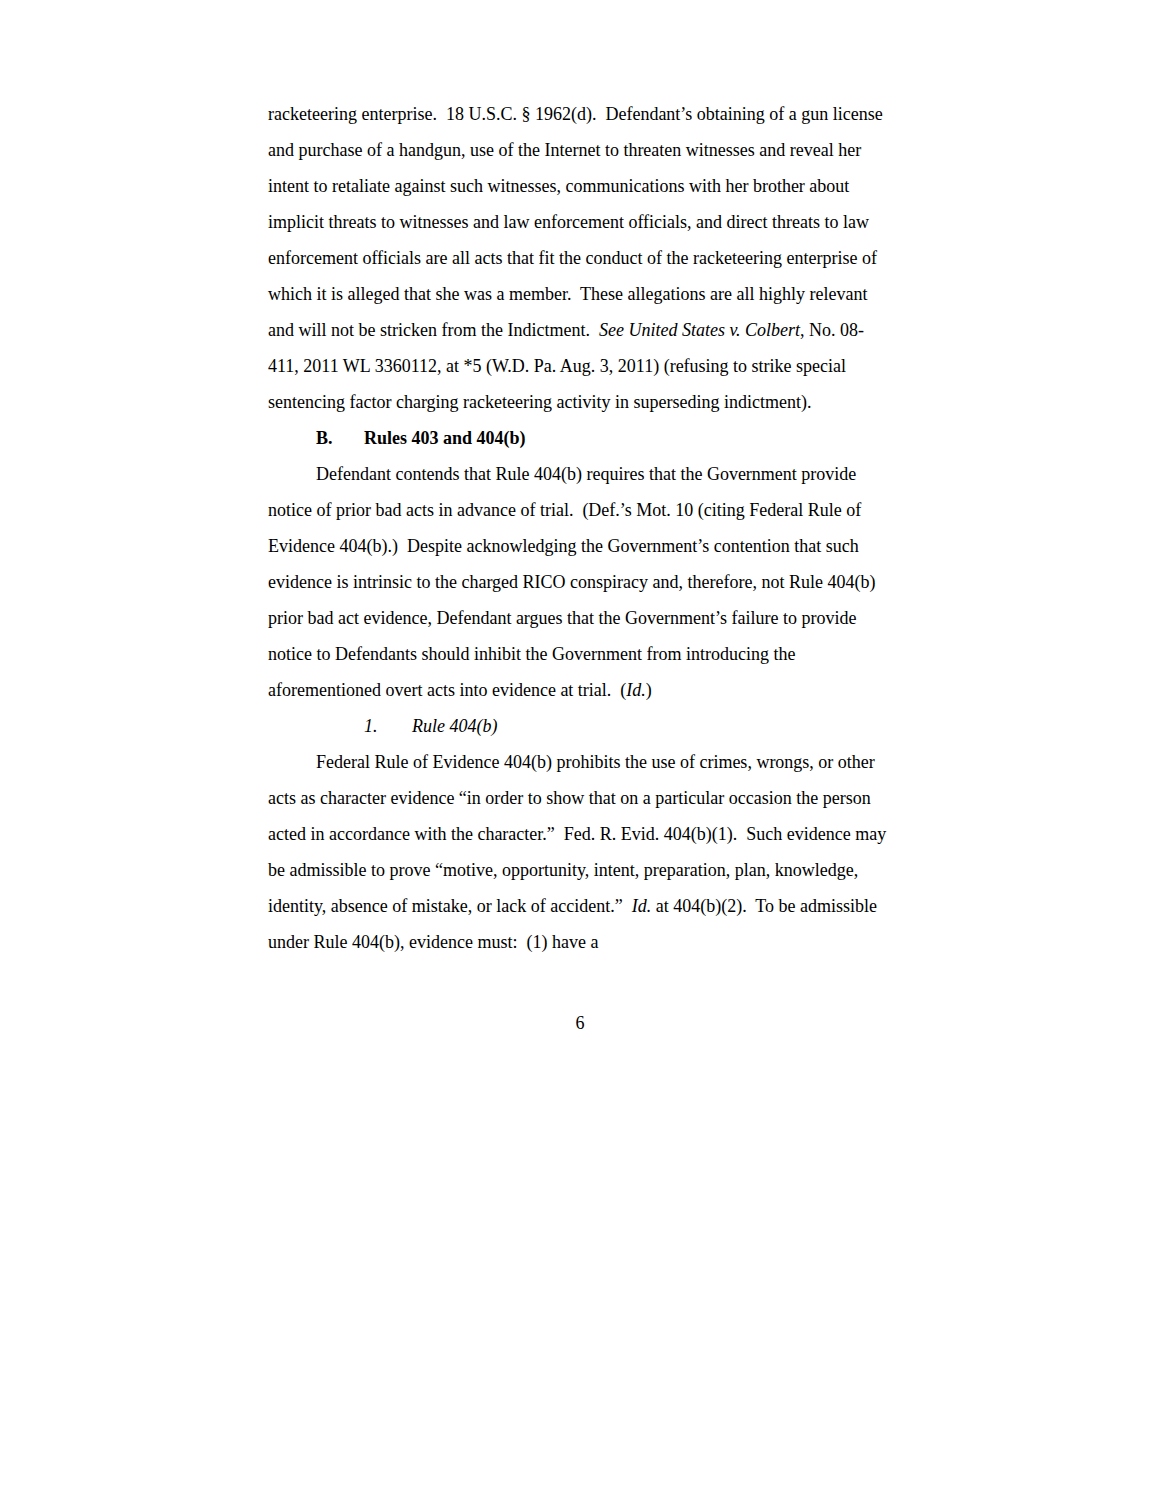racketeering enterprise. 18 U.S.C. § 1962(d). Defendant’s obtaining of a gun license and purchase of a handgun, use of the Internet to threaten witnesses and reveal her intent to retaliate against such witnesses, communications with her brother about implicit threats to witnesses and law enforcement officials, and direct threats to law enforcement officials are all acts that fit the conduct of the racketeering enterprise of which it is alleged that she was a member. These allegations are all highly relevant and will not be stricken from the Indictment. See United States v. Colbert, No. 08-411, 2011 WL 3360112, at *5 (W.D. Pa. Aug. 3, 2011) (refusing to strike special sentencing factor charging racketeering activity in superseding indictment).
B. Rules 403 and 404(b)
Defendant contends that Rule 404(b) requires that the Government provide notice of prior bad acts in advance of trial. (Def.’s Mot. 10 (citing Federal Rule of Evidence 404(b).) Despite acknowledging the Government’s contention that such evidence is intrinsic to the charged RICO conspiracy and, therefore, not Rule 404(b) prior bad act evidence, Defendant argues that the Government’s failure to provide notice to Defendants should inhibit the Government from introducing the aforementioned overt acts into evidence at trial. (Id.)
1. Rule 404(b)
Federal Rule of Evidence 404(b) prohibits the use of crimes, wrongs, or other acts as character evidence “in order to show that on a particular occasion the person acted in accordance with the character.” Fed. R. Evid. 404(b)(1). Such evidence may be admissible to prove “motive, opportunity, intent, preparation, plan, knowledge, identity, absence of mistake, or lack of accident.” Id. at 404(b)(2). To be admissible under Rule 404(b), evidence must: (1) have a
6